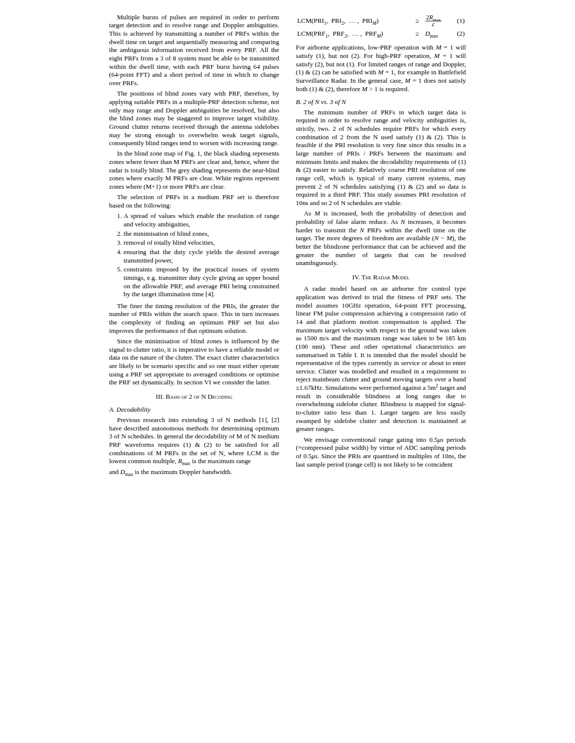Multiple bursts of pulses are required in order to perform target detection and to resolve range and Doppler ambiguities. This is achieved by transmitting a number of PRFs within the dwell time on target and sequentially measuring and comparing the ambiguous information received from every PRF. All the eight PRFs from a 3 of 8 system must be able to be transmitted within the dwell time, with each PRF burst having 64 pulses (64-point FFT) and a short period of time in which to change over PRFs.
The positions of blind zones vary with PRF, therefore, by applying suitable PRFs in a multiple-PRF detection scheme, not only may range and Doppler ambiguities be resolved, but also the blind zones may be staggered to improve target visibility. Ground clutter returns received through the antenna sidelobes may be strong enough to overwhelm weak target signals, consequently blind ranges tend to worsen with increasing range.
In the blind zone map of Fig. 1, the black shading represents zones where fewer than M PRFs are clear and, hence, where the radar is totally blind. The grey shading represents the near-blind zones where exactly M PRFs are clear. White regions represent zones where (M+1) or more PRFs are clear.
The selection of PRFs in a medium PRF set is therefore based on the following:
A spread of values which enable the resolution of range and velocity ambiguities,
the minimisation of blind zones,
removal of totally blind velocities,
ensuring that the duty cycle yields the desired average transmitted power,
constraints imposed by the practical issues of system timings, e.g. transmitter duty cycle giving an upper bound on the allowable PRF, and average PRI being constrained by the target illumination time [4].
The finer the timing resolution of the PRIs, the greater the number of PRIs within the search space. This in turn increases the complexity of finding an optimum PRF set but also improves the performance of that optimum solution.
Since the minimisation of blind zones is influenced by the signal to clutter ratio, it is imperative to have a reliable model or data on the nature of the clutter. The exact clutter characteristics are likely to be scenario specific and so one must either operate using a PRF set appropriate to averaged conditions or optimise the PRF set dynamically. In section VI we consider the latter.
III. Basis of 2 of N Decoding
A. Decodability
Previous research into extending 3 of N methods [1], [2] have described autonomous methods for determining optimum 3 of N schedules. In general the decodability of M of N medium PRF waveforms requires (1) & (2) to be satisfied for all combinations of M PRFs in the set of N, where LCM is the lowest common multiple, Rmax is the maximum range
and Dmax is the maximum Doppler bandwidth.
| LCM(PRI 1 , PRI 2 , … , PRI M ) | ≥ | 2 R max c | (1) |
| LCM(PRF 1 , PRF 2 , … , PRF M ) | ≥ | D max | (2) |
For airborne applications, low-PRF operation with M = 1 will satisfy (1), but not (2). For high-PRF operation, M = 1 will satisfy (2), but not (1). For limited ranges of range and Doppler, (1) & (2) can be satisfied with M = 1, for example in Battlefield Surveillance Radar. In the general case, M = 1 does not satisfy both (1) & (2), therefore M > 1 is required.
B. 2 of N vs. 3 of N
The minimum number of PRFs in which target data is required in order to resolve range and velocity ambiguities is, strictly, two. 2 of N schedules require PRFs for which every combination of 2 from the N used satisfy (1) & (2). This is feasible if the PRI resolution is very fine since this results in a large number of PRIs / PRFs between the maximum and minimum limits and makes the decodability requirements of (1) & (2) easier to satisfy. Relatively coarse PRI resolution of one range cell, which is typical of many current systems, may prevent 2 of N schedules satisfying (1) & (2) and so data is required in a third PRF. This study assumes PRI resolution of 10ns and so 2 of N schedules are viable.
As M is increased, both the probability of detection and probability of false alarm reduce. As N increases, it becomes harder to transmit the N PRFs within the dwell time on the target. The more degrees of freedom are available (N − M), the better the blindzone performance that can be achieved and the greater the number of targets that can be resolved unambiguously.
IV. The Radar Model
A radar model based on an airborne fire control type application was derived to trial the fitness of PRF sets. The model assumes 10GHz operation, 64-point FFT processing, linear FM pulse compression achieving a compression ratio of 14 and that platform motion compensation is applied. The maximum target velocity with respect to the ground was taken as 1500 m/s and the maximum range was taken to be 185 km (100 nmi). These and other operational characteristics are summarised in Table I. It is intended that the model should be representative of the types currently in service or about to enter service. Clutter was modelled and resulted in a requirement to reject mainbeam clutter and ground moving targets over a band ±1.67kHz. Simulations were performed against a 5m2 target and result in considerable blindness at long ranges due to overwhelming sidelobe clutter. Blindness is mapped for signal-to-clutter ratio less than 1. Larger targets are less easily swamped by sidelobe clutter and detection is maintained at greater ranges.
We envisage conventional range gating into 0.5μs periods (=compressed pulse width) by virtue of ADC sampling periods of 0.5μs. Since the PRIs are quantised in multiples of 10ns, the last sample period (range cell) is not likely to be coincident